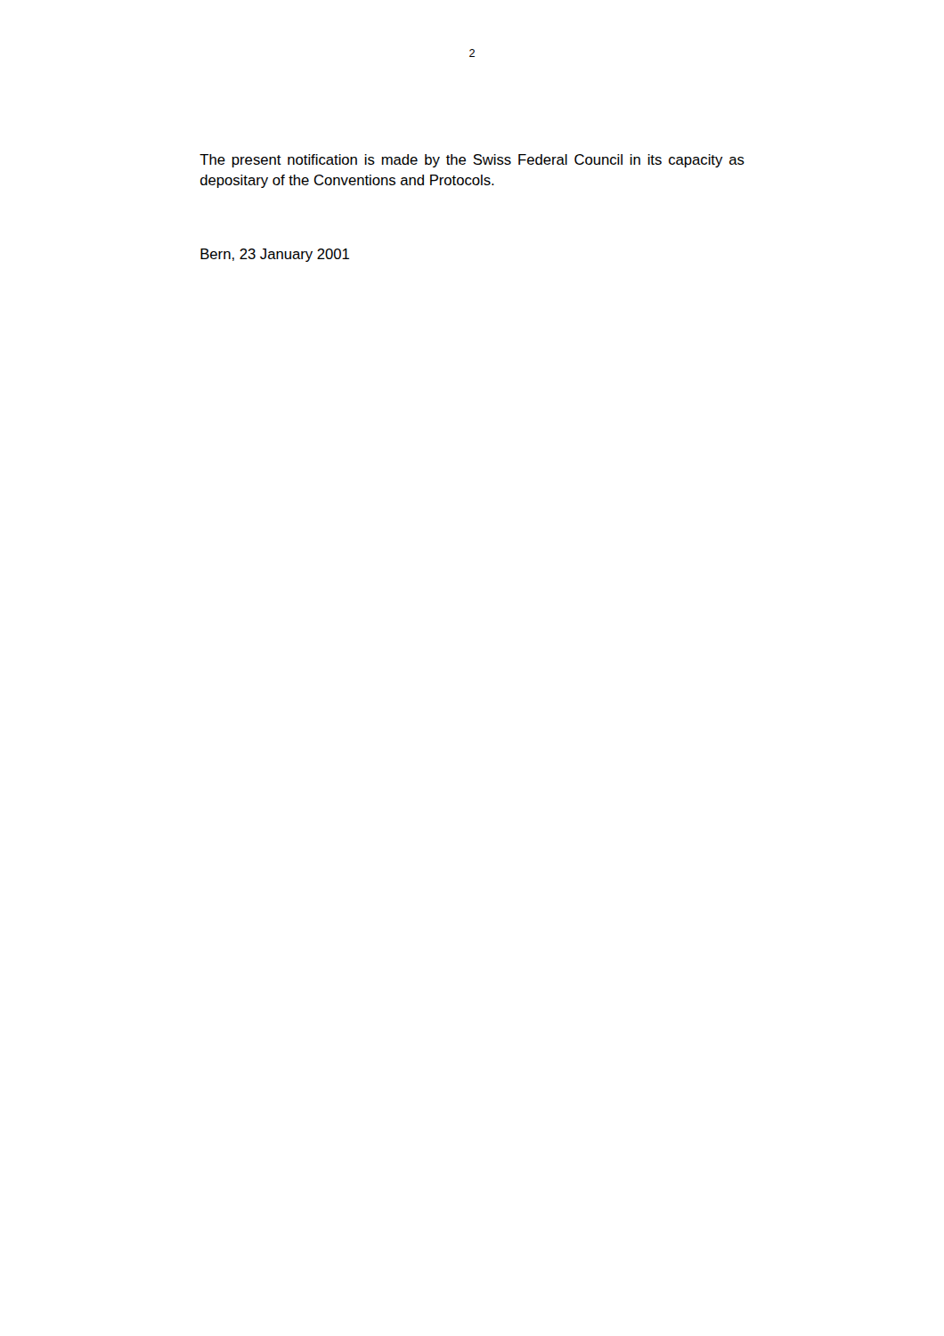2
The present notification is made by the Swiss Federal Council in its capacity as depositary of the Conventions and Protocols.
Bern, 23 January 2001